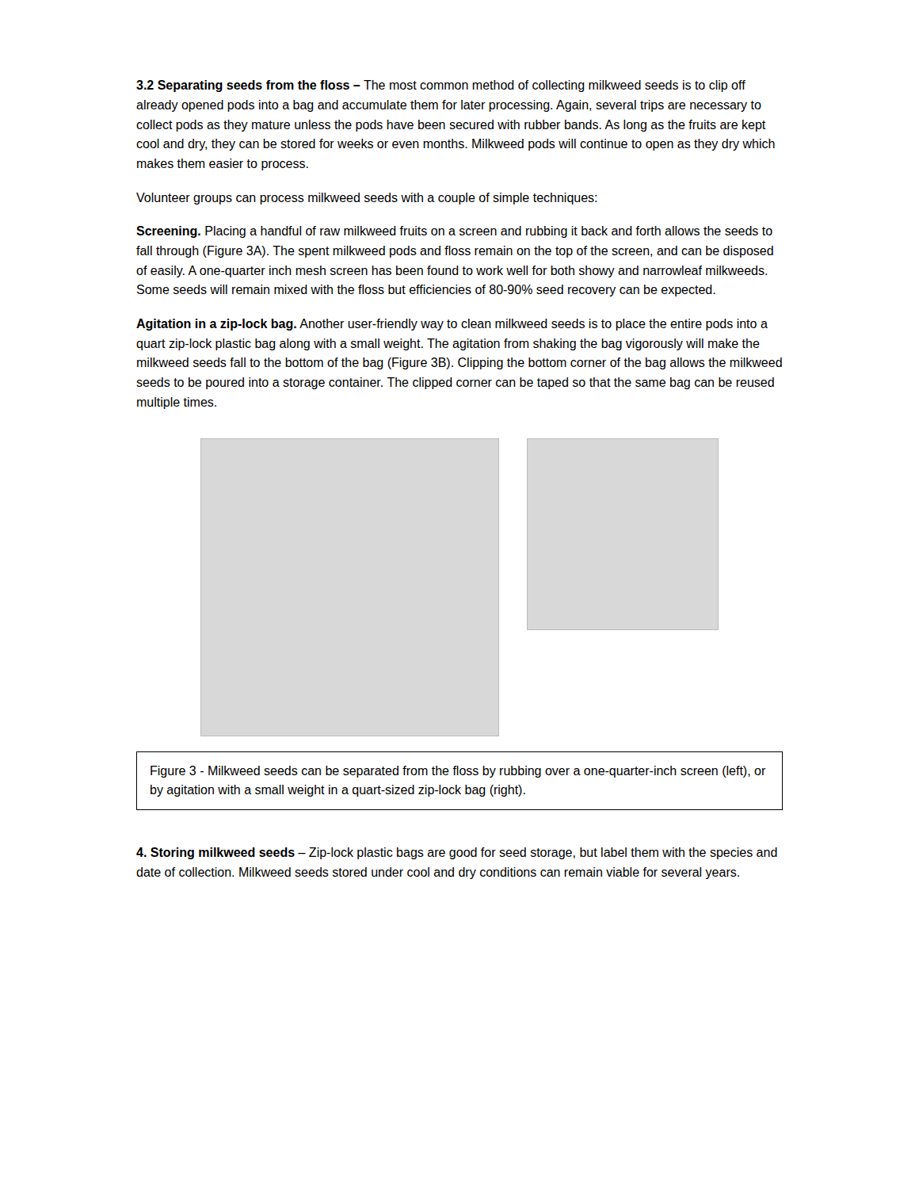3.2 Separating seeds from the floss – The most common method of collecting milkweed seeds is to clip off already opened pods into a bag and accumulate them for later processing. Again, several trips are necessary to collect pods as they mature unless the pods have been secured with rubber bands. As long as the fruits are kept cool and dry, they can be stored for weeks or even months. Milkweed pods will continue to open as they dry which makes them easier to process.
Volunteer groups can process milkweed seeds with a couple of simple techniques:
Screening. Placing a handful of raw milkweed fruits on a screen and rubbing it back and forth allows the seeds to fall through (Figure 3A). The spent milkweed pods and floss remain on the top of the screen, and can be disposed of easily. A one-quarter inch mesh screen has been found to work well for both showy and narrowleaf milkweeds. Some seeds will remain mixed with the floss but efficiencies of 80-90% seed recovery can be expected.
Agitation in a zip-lock bag. Another user-friendly way to clean milkweed seeds is to place the entire pods into a quart zip-lock plastic bag along with a small weight. The agitation from shaking the bag vigorously will make the milkweed seeds fall to the bottom of the bag (Figure 3B). Clipping the bottom corner of the bag allows the milkweed seeds to be poured into a storage container. The clipped corner can be taped so that the same bag can be reused multiple times.
Figure 3 - Milkweed seeds can be separated from the floss by rubbing over a one-quarter-inch screen (left), or by agitation with a small weight in a quart-sized zip-lock bag (right).
4. Storing milkweed seeds – Zip-lock plastic bags are good for seed storage, but label them with the species and date of collection. Milkweed seeds stored under cool and dry conditions can remain viable for several years.